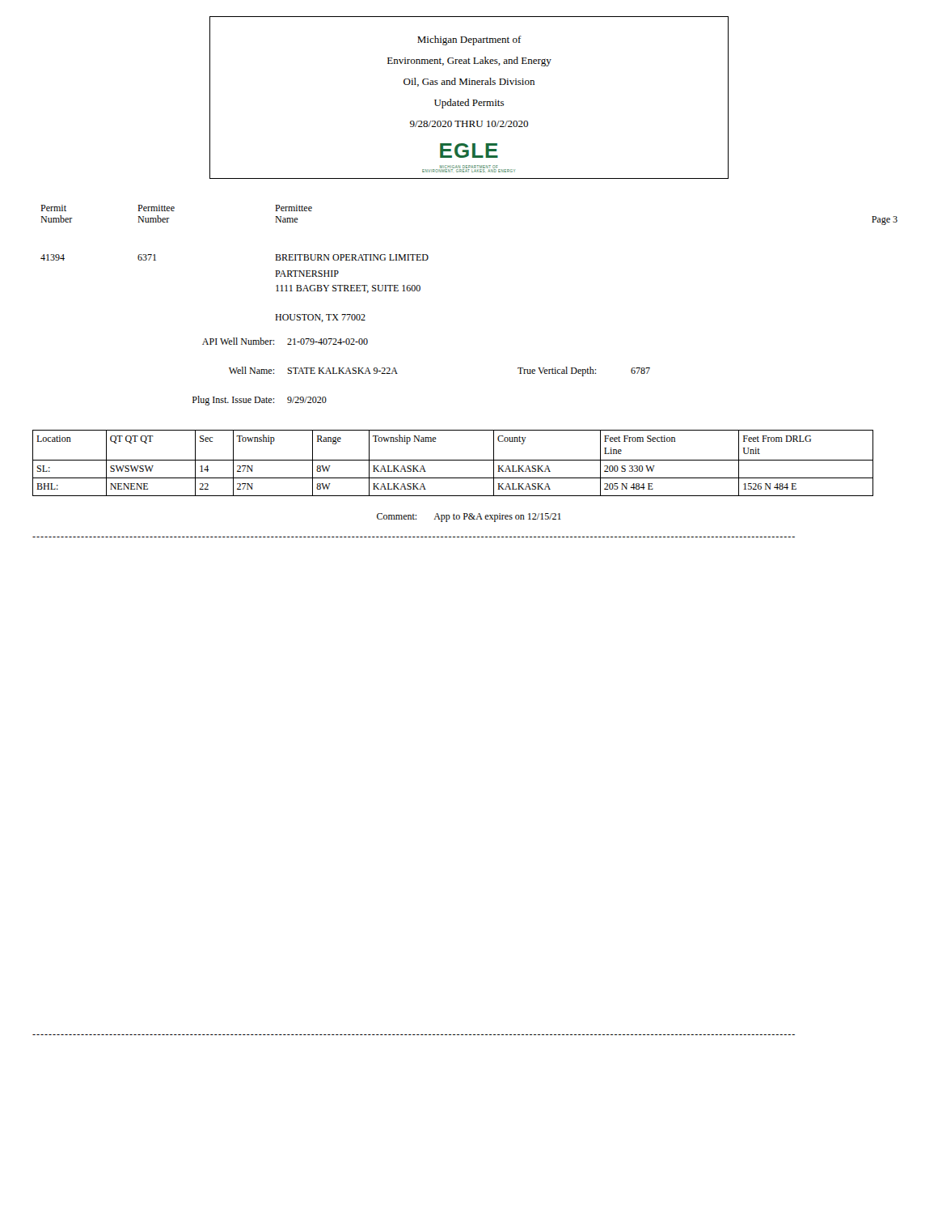Michigan Department of
Environment, Great Lakes, and Energy
Oil, Gas and Minerals Division
Updated Permits
9/28/2020 THRU 10/2/2020
EGLE
MICHIGAN DEPARTMENT OF
ENVIRONMENT, GREAT LAKES, AND ENERGY
Permit
Number
Permittee
Number
Permittee
Name
Page 3
41394 6371 BREITBURN OPERATING LIMITED
PARTNERSHIP
1111 BAGBY STREET, SUITE 1600
HOUSTON, TX 77002
API Well Number: 21-079-40724-02-00
Well Name: STATE KALKASKA 9-22A True Vertical Depth: 6787
Plug Inst. Issue Date: 9/29/2020
| Location | QT QT QT | Sec | Township | Range | Township Name | County | Feet From Section Line | Feet From DRLG Unit |
| --- | --- | --- | --- | --- | --- | --- | --- | --- |
| SL: | SWSWSW | 14 | 27N | 8W | KALKASKA | KALKASKA | 200 S 330 W | |
| BHL: | NENENE | 22 | 27N | 8W | KALKASKA | KALKASKA | 205 N 484 E | 1526 N 484 E |
Comment: App to P&A expires on 12/15/21
---------------------------------------------------------------------------------------------------------------------------------------------------------------------------------------------
---------------------------------------------------------------------------------------------------------------------------------------------------------------------------------------------